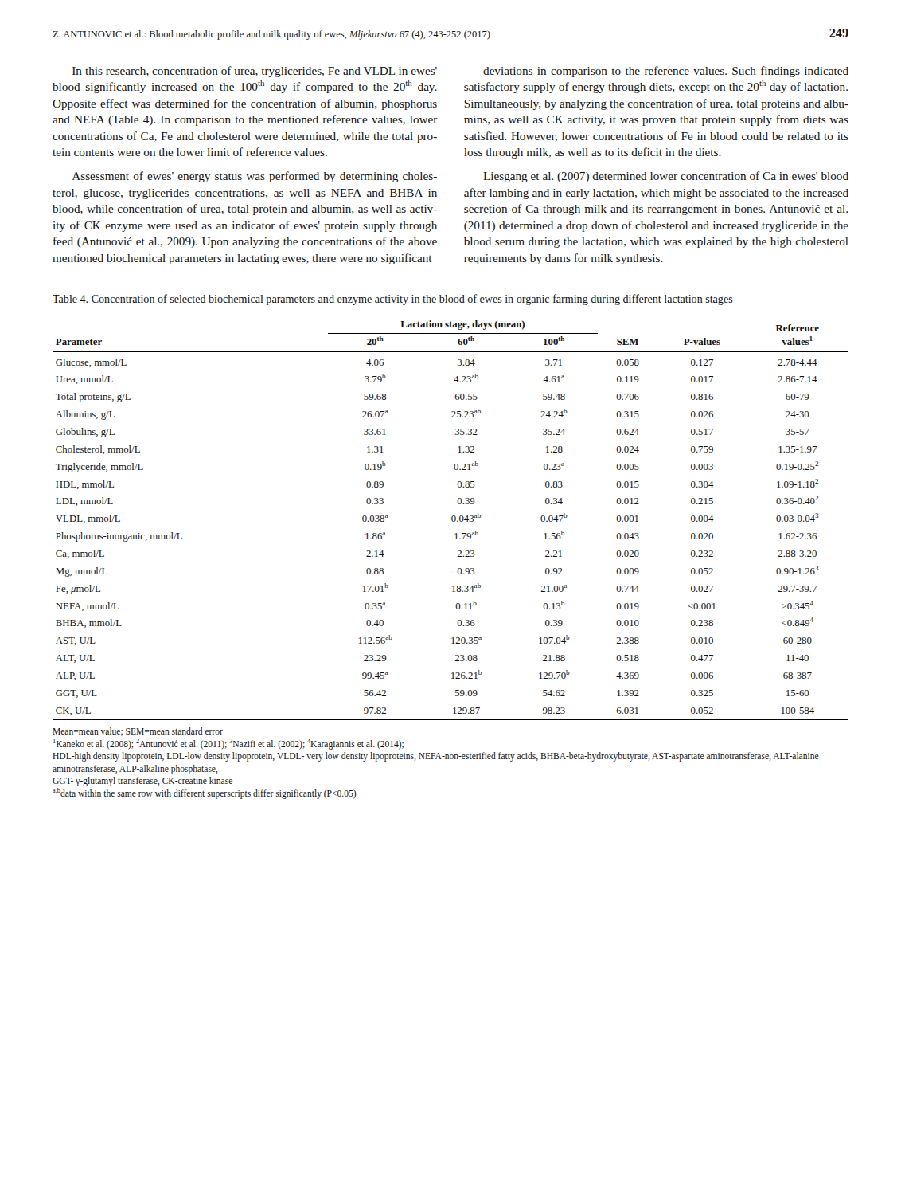Z. ANTUNOVIĆ et al.: Blood metabolic profile and milk quality of ewes, Mljekarstvo 67 (4), 243-252 (2017)
249
In this research, concentration of urea, tryglicerides, Fe and VLDL in ewes' blood significantly increased on the 100th day if compared to the 20th day. Opposite effect was determined for the concentration of albumin, phosphorus and NEFA (Table 4). In comparison to the mentioned reference values, lower concentrations of Ca, Fe and cholesterol were determined, while the total protein contents were on the lower limit of reference values.
Assessment of ewes' energy status was performed by determining cholesterol, glucose, tryglicerides concentrations, as well as NEFA and BHBA in blood, while concentration of urea, total protein and albumin, as well as activity of CK enzyme were used as an indicator of ewes' protein supply through feed (Antunović et al., 2009). Upon analyzing the concentrations of the above mentioned biochemical parameters in lactating ewes, there were no significant
deviations in comparison to the reference values. Such findings indicated satisfactory supply of energy through diets, except on the 20th day of lactation. Simultaneously, by analyzing the concentration of urea, total proteins and albumins, as well as CK activity, it was proven that protein supply from diets was satisfied. However, lower concentrations of Fe in blood could be related to its loss through milk, as well as to its deficit in the diets.
Liesgang et al. (2007) determined lower concentration of Ca in ewes' blood after lambing and in early lactation, which might be associated to the increased secretion of Ca through milk and its rearrangement in bones. Antunović et al. (2011) determined a drop down of cholesterol and increased trygliceride in the blood serum during the lactation, which was explained by the high cholesterol requirements by dams for milk synthesis.
Table 4. Concentration of selected biochemical parameters and enzyme activity in the blood of ewes in organic farming during different lactation stages
| Parameter | Lactation stage, days (mean) | SEM | P-values | Reference values 1 |
| --- | --- | --- | --- | --- |
| 20 th | 60 th | 100 th |
| Glucose, mmol/L | 4.06 | 3.84 | 3.71 | 0.058 | 0.127 | 2.78-4.44 |
| Urea, mmol/L | 3.79 b | 4.23 ab | 4.61 a | 0.119 | 0.017 | 2.86-7.14 |
| Total proteins, g/L | 59.68 | 60.55 | 59.48 | 0.706 | 0.816 | 60-79 |
| Albumins, g/L | 26.07 a | 25.23 ab | 24.24 b | 0.315 | 0.026 | 24-30 |
| Globulins, g/L | 33.61 | 35.32 | 35.24 | 0.624 | 0.517 | 35-57 |
| Cholesterol, mmol/L | 1.31 | 1.32 | 1.28 | 0.024 | 0.759 | 1.35-1.97 |
| Triglyceride, mmol/L | 0.19 b | 0.21 ab | 0.23 a | 0.005 | 0.003 | 0.19-0.25 2 |
| HDL, mmol/L | 0.89 | 0.85 | 0.83 | 0.015 | 0.304 | 1.09-1.18 2 |
| LDL, mmol/L | 0.33 | 0.39 | 0.34 | 0.012 | 0.215 | 0.36-0.40 2 |
| VLDL, mmol/L | 0.038 a | 0.043 ab | 0.047 b | 0.001 | 0.004 | 0.03-0.04 3 |
| Phosphorus-inorganic, mmol/L | 1.86 a | 1.79 ab | 1.56 b | 0.043 | 0.020 | 1.62-2.36 |
| Ca, mmol/L | 2.14 | 2.23 | 2.21 | 0.020 | 0.232 | 2.88-3.20 |
| Mg, mmol/L | 0.88 | 0.93 | 0.92 | 0.009 | 0.052 | 0.90-1.26 3 |
| Fe, μ mol/L | 17.01 b | 18.34 ab | 21.00 a | 0.744 | 0.027 | 29.7-39.7 |
| NEFA, mmol/L | 0.35 a | 0.11 b | 0.13 b | 0.019 | <0.001 | >0.345 4 |
| BHBA, mmol/L | 0.40 | 0.36 | 0.39 | 0.010 | 0.238 | <0.849 4 |
| AST, U/L | 112.56 ab | 120.35 a | 107.04 b | 2.388 | 0.010 | 60-280 |
| ALT, U/L | 23.29 | 23.08 | 21.88 | 0.518 | 0.477 | 11-40 |
| ALP, U/L | 99.45 a | 126.21 b | 129.70 b | 4.369 | 0.006 | 68-387 |
| GGT, U/L | 56.42 | 59.09 | 54.62 | 1.392 | 0.325 | 15-60 |
| CK, U/L | 97.82 | 129.87 | 98.23 | 6.031 | 0.052 | 100-584 |
Mean=mean value; SEM=mean standard error
1Kaneko et al. (2008); 2Antunović et al. (2011); 3Nazifi et al. (2002); 4Karagiannis et al. (2014);
HDL-high density lipoprotein, LDL-low density lipoprotein, VLDL- very low density lipoproteins, NEFA-non-esterified fatty acids, BHBA-beta-hydroxybutyrate, AST-aspartate aminotransferase, ALT-alanine aminotransferase, ALP-alkaline phosphatase,
GGT- γ-glutamyl transferase, CK-creatine kinase
a,bdata within the same row with different superscripts differ significantly (P<0.05)